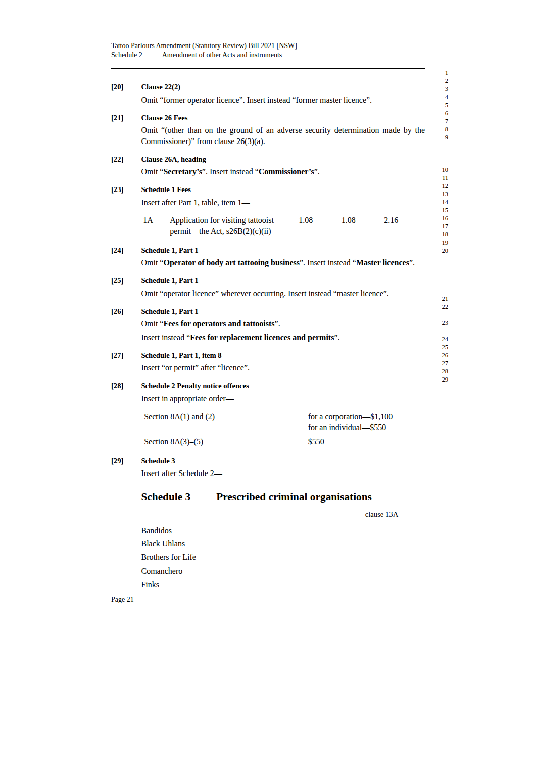Tattoo Parlours Amendment (Statutory Review) Bill 2021 [NSW] Schedule 2 Amendment of other Acts and instruments
[20]
Clause 22(2)
Omit “former operator licence”. Insert instead “former master licence”.
[21]
Clause 26 Fees
Omit “(other than on the ground of an adverse security determination made by the Commissioner)” from clause 26(3)(a).
[22]
Clause 26A, heading
Omit “Secretary’s”. Insert instead “Commissioner’s”.
[23]
Schedule 1 Fees
Insert after Part 1, table, item 1—
| 1A | Application for visiting tattooist permit—the Act, s26B(2)(c)(ii) | 1.08 | 1.08 | 2.16 |
[24]
Schedule 1, Part 1
Omit “Operator of body art tattooing business”. Insert instead “Master licences”.
[25]
Schedule 1, Part 1
Omit “operator licence” wherever occurring. Insert instead “master licence”.
[26]
Schedule 1, Part 1
Omit “Fees for operators and tattooists”.
Insert instead “Fees for replacement licences and permits”.
[27]
Schedule 1, Part 1, item 8
Insert “or permit” after “licence”.
[28]
Schedule 2 Penalty notice offences
Insert in appropriate order—
| Section 8A(1) and (2) | for a corporation—$1,100 for an individual—$550 |
| Section 8A(3)–(5) | $550 |
[29]
Schedule 3
Insert after Schedule 2—
Schedule 3 Prescribed criminal organisations
clause 13A
Bandidos
Black Uhlans
Brothers for Life
Comanchero
Finks
1
2
3
4
5
6
7
8
9
.
.
.
10
11
12
13
14
15
16
17
18
19
20
.
.
.
.
.
21
22
.
23
.
24
25
26
27
28
29
Page 21